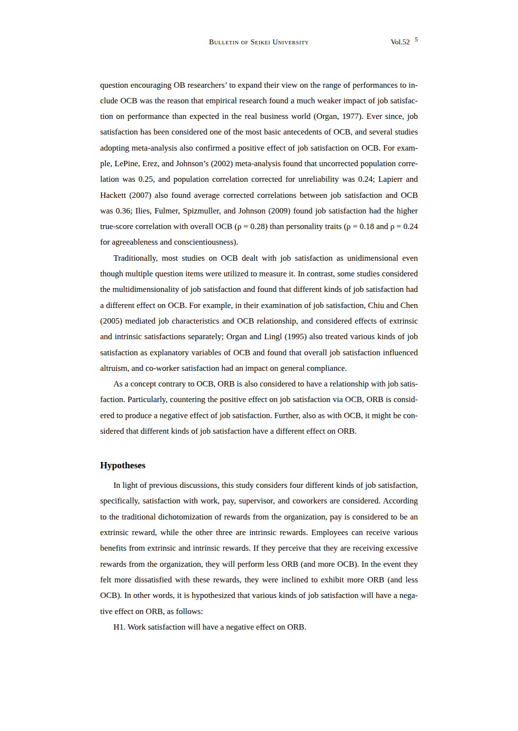Bulletin of Seikei University Vol.525
question encouraging OB researchers’ to expand their view on the range of performances to include OCB was the reason that empirical research found a much weaker impact of job satisfaction on performance than expected in the real business world (Organ, 1977). Ever since, job satisfaction has been considered one of the most basic antecedents of OCB, and several studies adopting meta-analysis also confirmed a positive effect of job satisfaction on OCB. For example, LePine, Erez, and Johnson’s (2002) meta-analysis found that uncorrected population correlation was 0.25, and population correlation corrected for unreliability was 0.24; Lapierr and Hackett (2007) also found average corrected correlations between job satisfaction and OCB was 0.36; Ilies, Fulmer, Spizmuller, and Johnson (2009) found job satisfaction had the higher true-score correlation with overall OCB (ρ = 0.28) than personality traits (ρ = 0.18 and ρ = 0.24 for agreeableness and conscientiousness).
Traditionally, most studies on OCB dealt with job satisfaction as unidimensional even though multiple question items were utilized to measure it. In contrast, some studies considered the multidimensionality of job satisfaction and found that different kinds of job satisfaction had a different effect on OCB. For example, in their examination of job satisfaction, Chiu and Chen (2005) mediated job characteristics and OCB relationship, and considered effects of extrinsic and intrinsic satisfactions separately; Organ and Lingl (1995) also treated various kinds of job satisfaction as explanatory variables of OCB and found that overall job satisfaction influenced altruism, and co-worker satisfaction had an impact on general compliance.
As a concept contrary to OCB, ORB is also considered to have a relationship with job satisfaction. Particularly, countering the positive effect on job satisfaction via OCB, ORB is considered to produce a negative effect of job satisfaction. Further, also as with OCB, it might be considered that different kinds of job satisfaction have a different effect on ORB.
Hypotheses
In light of previous discussions, this study considers four different kinds of job satisfaction, specifically, satisfaction with work, pay, supervisor, and coworkers are considered. According to the traditional dichotomization of rewards from the organization, pay is considered to be an extrinsic reward, while the other three are intrinsic rewards. Employees can receive various benefits from extrinsic and intrinsic rewards. If they perceive that they are receiving excessive rewards from the organization, they will perform less ORB (and more OCB). In the event they felt more dissatisfied with these rewards, they were inclined to exhibit more ORB (and less OCB). In other words, it is hypothesized that various kinds of job satisfaction will have a negative effect on ORB, as follows:
H1. Work satisfaction will have a negative effect on ORB.